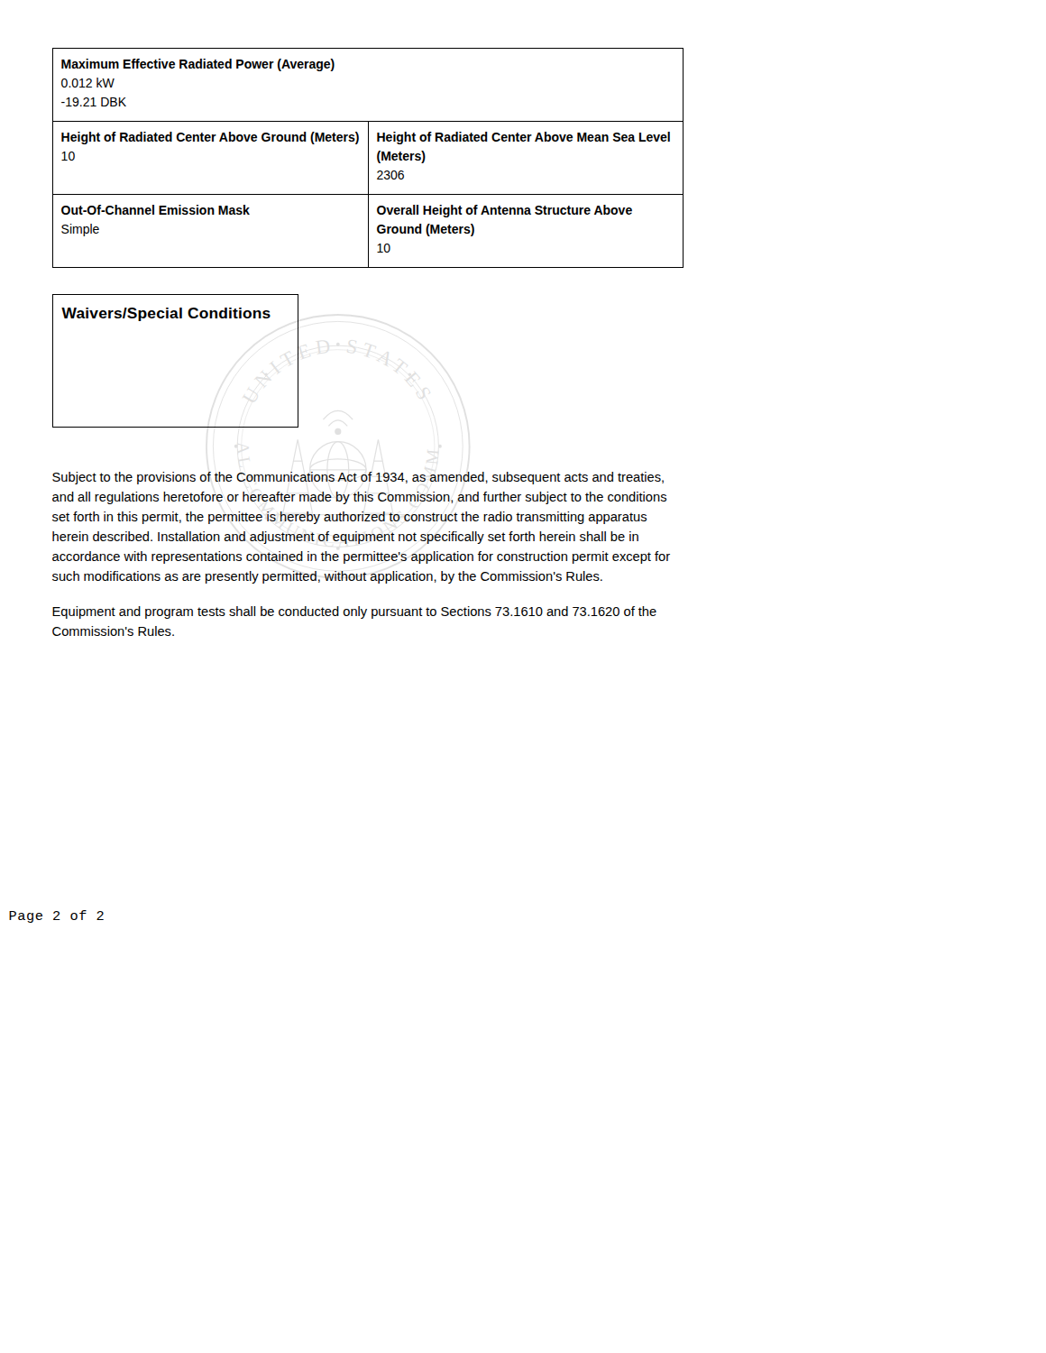UNITED STATES FEDERAL COMMUNICATIONS COMMISSION
| Maximum Effective Radiated Power (Average) 0.012 kW -19.21 DBK |
| Height of Radiated Center Above Ground (Meters) 10 | Height of Radiated Center Above Mean Sea Level (Meters) 2306 |
| Out-Of-Channel Emission Mask Simple | Overall Height of Antenna Structure Above Ground (Meters) 10 |
Waivers/Special Conditions
Subject to the provisions of the Communications Act of 1934, as amended, subsequent acts and treaties, and all regulations heretofore or hereafter made by this Commission, and further subject to the conditions set forth in this permit, the permittee is hereby authorized to construct the radio transmitting apparatus herein described. Installation and adjustment of equipment not specifically set forth herein shall be in accordance with representations contained in the permittee's application for construction permit except for such modifications as are presently permitted, without application, by the Commission's Rules.
Equipment and program tests shall be conducted only pursuant to Sections 73.1610 and 73.1620 of the Commission's Rules.
Page 2 of 2